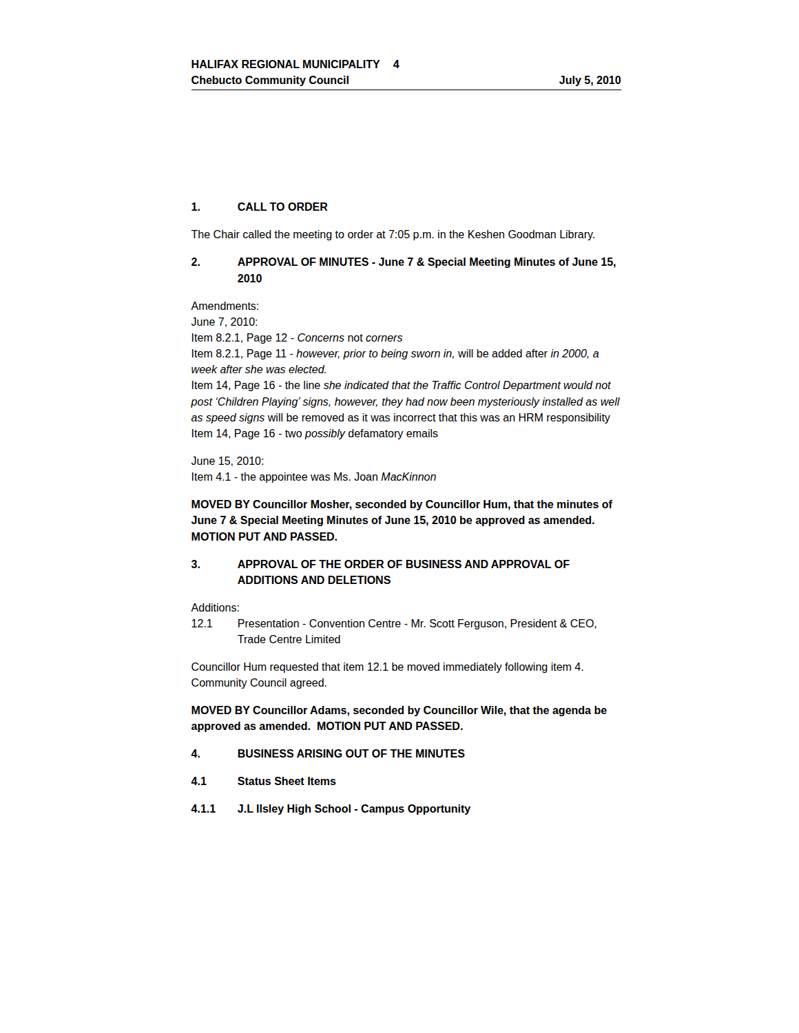HALIFAX REGIONAL MUNICIPALITY 4
Chebucto Community Council July 5, 2010
1. CALL TO ORDER
The Chair called the meeting to order at 7:05 p.m. in the Keshen Goodman Library.
2. APPROVAL OF MINUTES - June 7 & Special Meeting Minutes of June 15, 2010
Amendments:
June 7, 2010:
Item 8.2.1, Page 12 - Concerns not corners
Item 8.2.1, Page 11 - however, prior to being sworn in, will be added after in 2000, a week after she was elected.
Item 14, Page 16 - the line she indicated that the Traffic Control Department would not post ‘Children Playing’ signs, however, they had now been mysteriously installed as well as speed signs will be removed as it was incorrect that this was an HRM responsibility
Item 14, Page 16 - two possibly defamatory emails
June 15, 2010:
Item 4.1 - the appointee was Ms. Joan MacKinnon
MOVED BY Councillor Mosher, seconded by Councillor Hum, that the minutes of June 7 & Special Meeting Minutes of June 15, 2010 be approved as amended. MOTION PUT AND PASSED.
3. APPROVAL OF THE ORDER OF BUSINESS AND APPROVAL OF ADDITIONS AND DELETIONS
Additions:
12.1 Presentation - Convention Centre - Mr. Scott Ferguson, President & CEO, Trade Centre Limited
Councillor Hum requested that item 12.1 be moved immediately following item 4. Community Council agreed.
MOVED BY Councillor Adams, seconded by Councillor Wile, that the agenda be approved as amended. MOTION PUT AND PASSED.
4. BUSINESS ARISING OUT OF THE MINUTES
4.1 Status Sheet Items
4.1.1 J.L Ilsley High School - Campus Opportunity